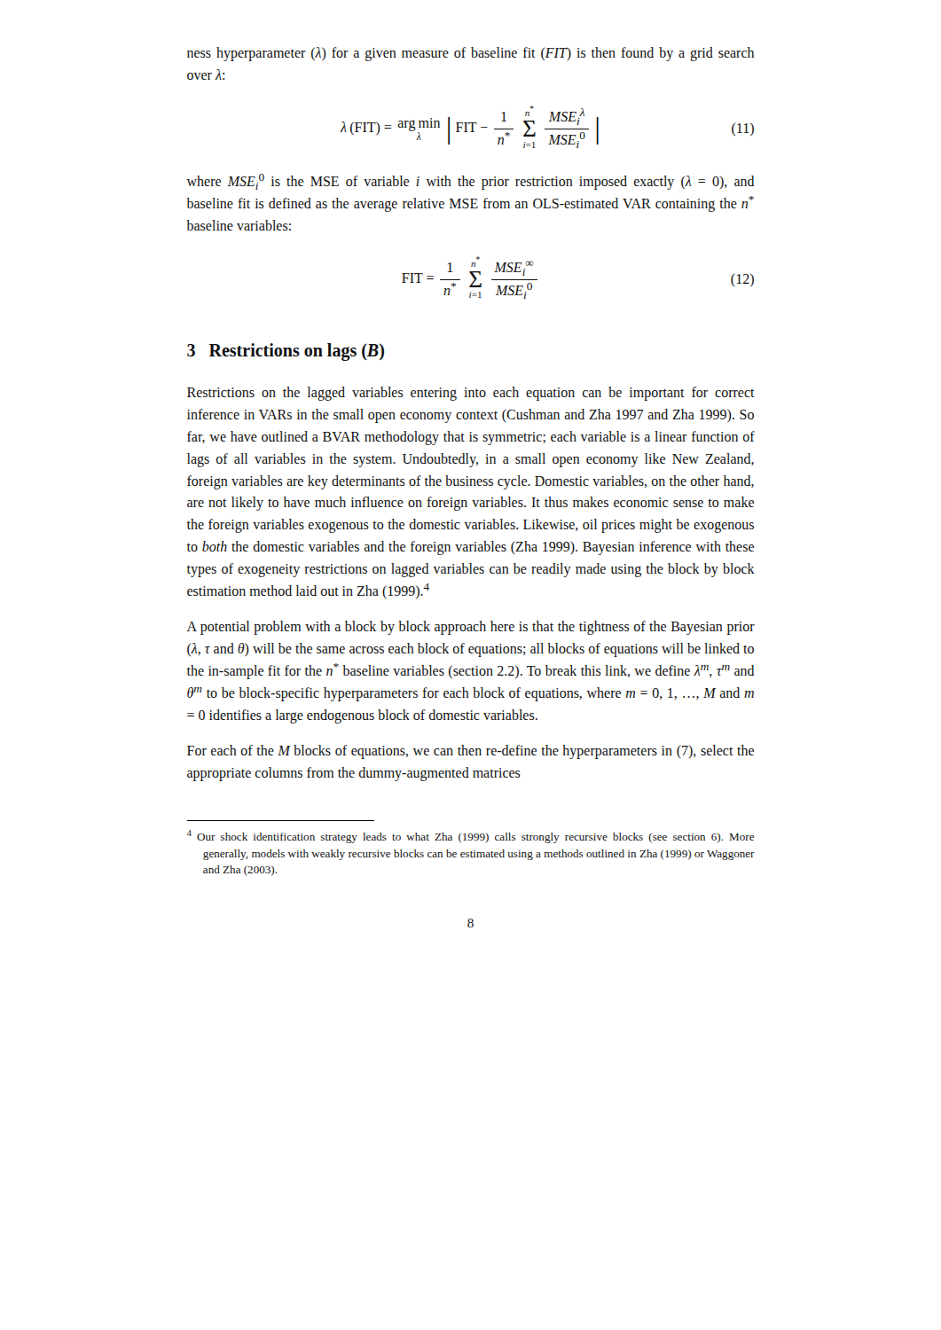ness hyperparameter (λ) for a given measure of baseline fit (FIT) is then found by a grid search over λ:
λ (FIT) = arg minλ | FIT − 1 n* n*Σi=1 MSEiλ MSEi0 |
(11)
where MSEi0 is the MSE of variable i with the prior restriction imposed exactly (λ = 0), and baseline fit is defined as the average relative MSE from an OLS-estimated VAR containing the n* baseline variables:
FIT = 1 n* n*Σi=1 MSEi∞MSEi0
(12)
3 Restrictions on lags (B)
Restrictions on the lagged variables entering into each equation can be important for correct inference in VARs in the small open economy context (Cushman and Zha 1997 and Zha 1999). So far, we have outlined a BVAR methodology that is symmetric; each variable is a linear function of lags of all variables in the system. Undoubtedly, in a small open economy like New Zealand, foreign variables are key determinants of the business cycle. Domestic variables, on the other hand, are not likely to have much influence on foreign variables. It thus makes economic sense to make the foreign variables exogenous to the domestic variables. Likewise, oil prices might be exogenous to both the domestic variables and the foreign variables (Zha 1999). Bayesian inference with these types of exogeneity restrictions on lagged variables can be readily made using the block by block estimation method laid out in Zha (1999).4
A potential problem with a block by block approach here is that the tightness of the Bayesian prior (λ, τ and θ) will be the same across each block of equations; all blocks of equations will be linked to the in-sample fit for the n* baseline variables (section 2.2). To break this link, we define λm, τm and θm to be block-specific hyperparameters for each block of equations, where m = 0, 1, …, M and m = 0 identifies a large endogenous block of domestic variables.
For each of the M blocks of equations, we can then re-define the hyperparameters in (7), select the appropriate columns from the dummy-augmented matrices
4 Our shock identification strategy leads to what Zha (1999) calls strongly recursive blocks (see section 6). More generally, models with weakly recursive blocks can be estimated using a methods outlined in Zha (1999) or Waggoner and Zha (2003).
8